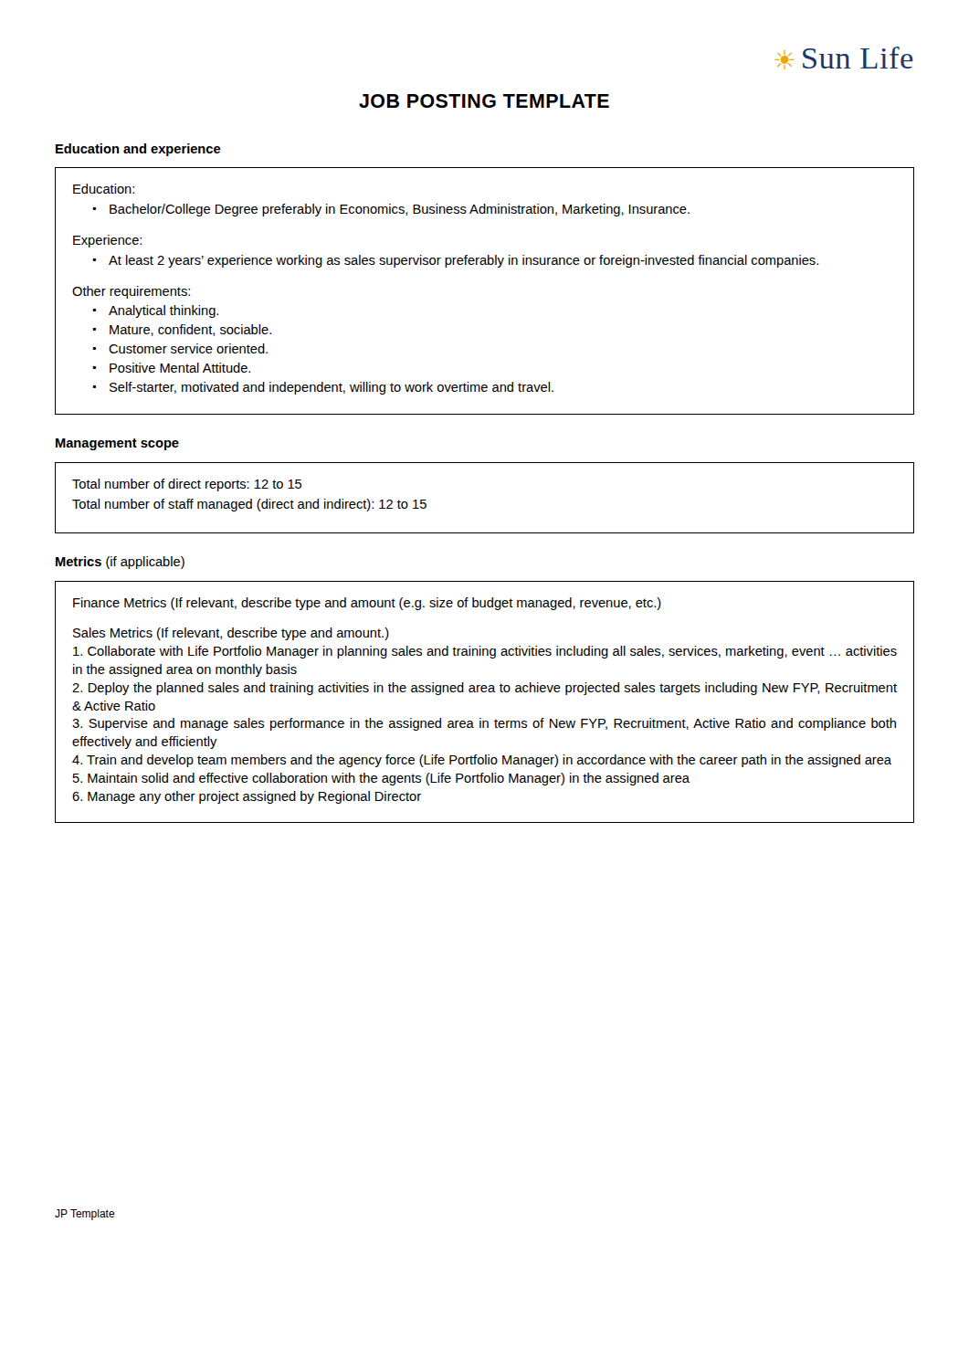☀Sun Life
JOB POSTING TEMPLATE
Education and experience
Education:
Bachelor/College Degree preferably in Economics, Business Administration, Marketing, Insurance.
Experience:
At least 2 years’ experience working as sales supervisor preferably in insurance or foreign-invested financial companies.
Other requirements:
Analytical thinking.
Mature, confident, sociable.
Customer service oriented.
Positive Mental Attitude.
Self-starter, motivated and independent, willing to work overtime and travel.
Management scope
Total number of direct reports: 12 to 15
Total number of staff managed (direct and indirect): 12 to 15
Metrics (if applicable)
Finance Metrics (If relevant, describe type and amount (e.g. size of budget managed, revenue, etc.)
Sales Metrics (If relevant, describe type and amount.)
1. Collaborate with Life Portfolio Manager in planning sales and training activities including all sales, services, marketing, event … activities in the assigned area on monthly basis
2. Deploy the planned sales and training activities in the assigned area to achieve projected sales targets including New FYP, Recruitment & Active Ratio
3. Supervise and manage sales performance in the assigned area in terms of New FYP, Recruitment, Active Ratio and compliance both effectively and efficiently
4. Train and develop team members and the agency force (Life Portfolio Manager) in accordance with the career path in the assigned area
5. Maintain solid and effective collaboration with the agents (Life Portfolio Manager) in the assigned area
6. Manage any other project assigned by Regional Director
JP Template